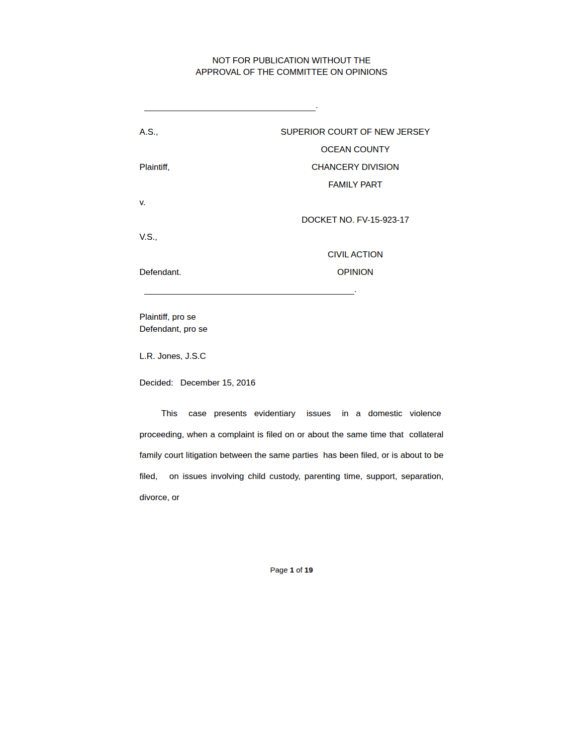NOT FOR PUBLICATION WITHOUT THE
APPROVAL OF THE COMMITTEE ON OPINIONS
.
| A.S., | SUPERIOR COURT OF NEW JERSEY |
| | OCEAN COUNTY |
| Plaintiff, | CHANCERY DIVISION |
| | FAMILY PART |
| v. | |
| | DOCKET NO. FV-15-923-17 |
| V.S., | |
| | CIVIL ACTION |
| Defendant. | OPINION |
.
Plaintiff, pro se
Defendant, pro se
L.R. Jones, J.S.C
Decided: December 15, 2016
This case presents evidentiary issues in a domestic violence proceeding, when a complaint is filed on or about the same time that collateral family court litigation between the same parties has been filed, or is about to be filed, on issues involving child custody, parenting time, support, separation, divorce, or
Page 1 of 19